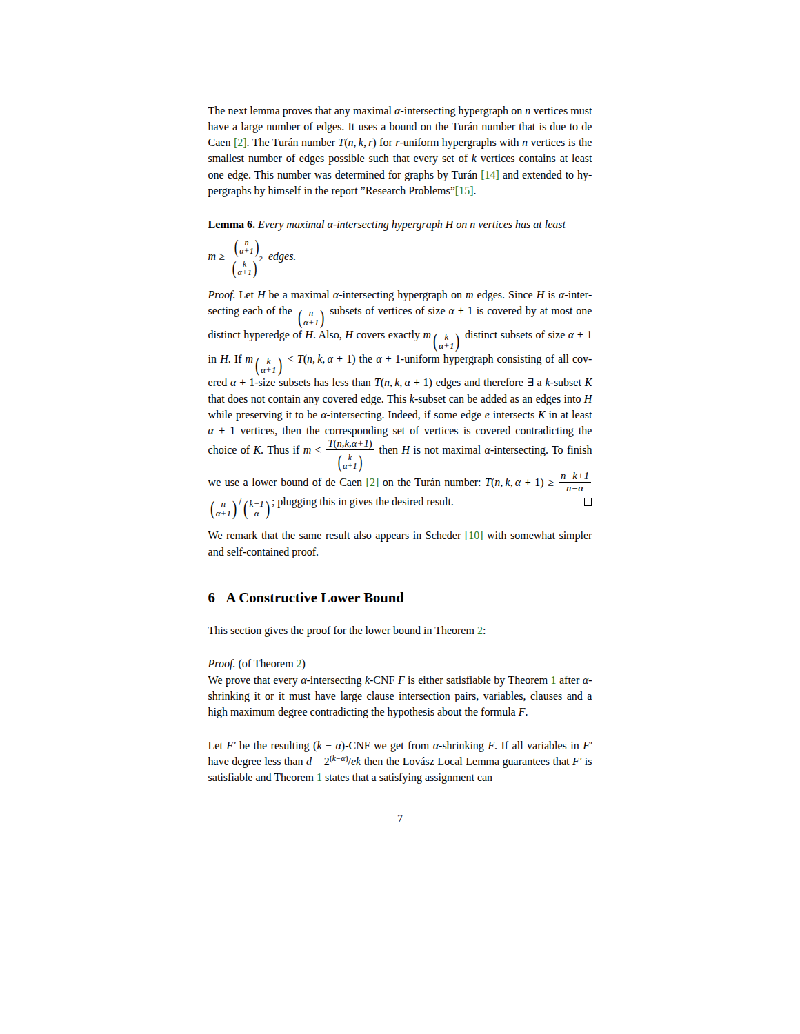The next lemma proves that any maximal α-intersecting hypergraph on n vertices must have a large number of edges. It uses a bound on the Turán number that is due to de Caen [2]. The Turán number T(n, k, r) for r-uniform hypergraphs with n vertices is the smallest number of edges possible such that every set of k vertices contains at least one edge. This number was determined for graphs by Turán [14] and extended to hypergraphs by himself in the report ”Research Problems”[15].
Lemma 6. Every maximal α-intersecting hypergraph H on n vertices has at least
m ≥ (nα+1) (kα+1)2 edges.
Proof. Let H be a maximal α-intersecting hypergraph on m edges. Since H is α-intersecting each of the (nα+1) subsets of vertices of size α + 1 is covered by at most one distinct hyperedge of H. Also, H covers exactly m(kα+1) distinct subsets of size α + 1 in H. If m(kα+1) < T(n, k, α + 1) the α + 1-uniform hypergraph consisting of all covered α + 1-size subsets has less than T(n, k, α + 1) edges and therefore ∃ a k-subset K that does not contain any covered edge. This k-subset can be added as an edges into H while preserving it to be α-intersecting. Indeed, if some edge e intersects K in at least α + 1 vertices, then the corresponding set of vertices is covered contradicting the choice of K. Thus if m < T(n,k,α+1) (kα+1) then H is not maximal α-intersecting. To finish we use a lower bound of de Caen [2] on the Turán number: T(n, k, α + 1) ≥ n−k+1 n−α (nα+1)/(k−1 α); plugging this in gives the desired result.
We remark that the same result also appears in Scheder [10] with somewhat simpler and self-contained proof.
6 A Constructive Lower Bound
This section gives the proof for the lower bound in Theorem 2:
Proof. (of Theorem 2)
We prove that every α-intersecting k-CNF F is either satisfiable by Theorem 1 after α-shrinking it or it must have large clause intersection pairs, variables, clauses and a high maximum degree contradicting the hypothesis about the formula F.
Let F′ be the resulting (k − α)-CNF we get from α-shrinking F. If all variables in F′ have degree less than d = 2(k−α)/ek then the Lovász Local Lemma guarantees that F′ is satisfiable and Theorem 1 states that a satisfying assignment can
7